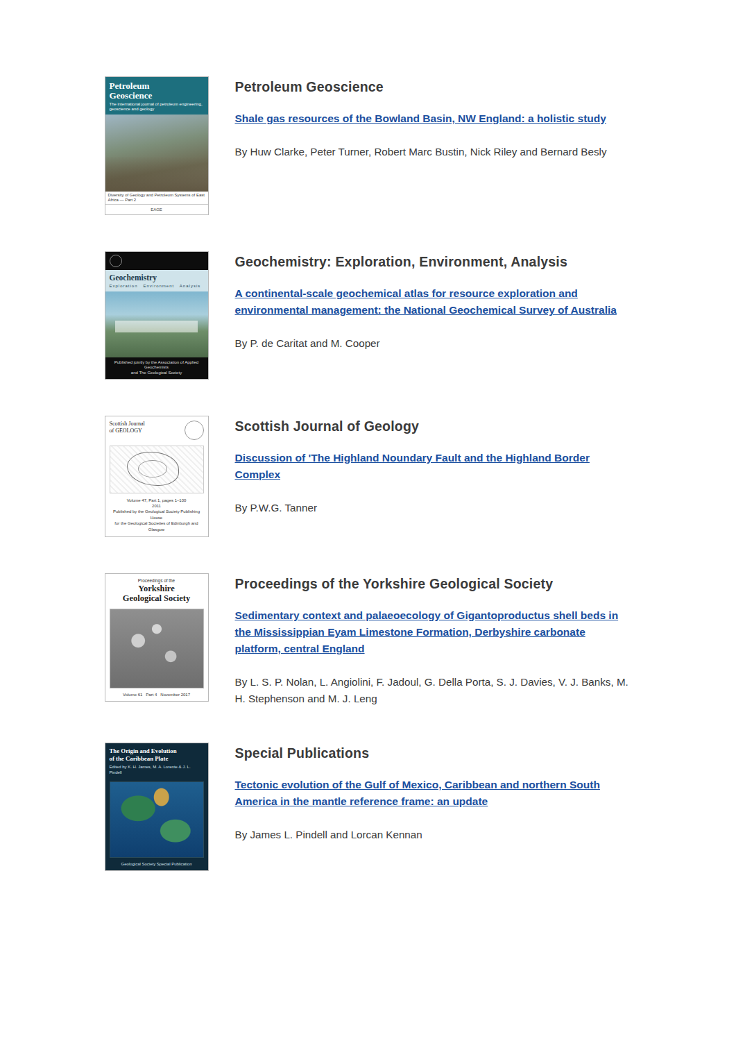Petroleum
Geoscience
The international journal of petroleum engineering, geoscience and geology
Diversity of Geology and Petroleum Systems of East Africa — Part 2
EAGE
Petroleum Geoscience
Shale gas resources of the Bowland Basin, NW England: a holistic study
By Huw Clarke, Peter Turner, Robert Marc Bustin, Nick Riley and Bernard Besly
Geochemistry
Exploration Environment Analysis
Published jointly by the Association of Applied Geochemists
and The Geological Society
Geochemistry: Exploration, Environment, Analysis
A continental-scale geochemical atlas for resource exploration and environmental management: the National Geochemical Survey of Australia
By P. de Caritat and M. Cooper
Scottish Journal
of GEOLOGY
Volume 47, Part 1, pages 1–100
2011
Published by the Geological Society Publishing House
for the Geological Societies of Edinburgh and Glasgow
Scottish Journal of Geology
Discussion of 'The Highland Noundary Fault and the Highland Border Complex
By P.W.G. Tanner
Proceedings of the
Yorkshire
Geological Society
Volume 61 Part 4 November 2017
Proceedings of the Yorkshire Geological Society
Sedimentary context and palaeoecology of Gigantoproductus shell beds in the Mississippian Eyam Limestone Formation, Derbyshire carbonate platform, central England
By L. S. P. Nolan, L. Angiolini, F. Jadoul, G. Della Porta, S. J. Davies, V. J. Banks, M. H. Stephenson and M. J. Leng
The Origin and Evolution
of the Caribbean Plate
Edited by K. H. James, M. A. Lorente & J. L. Pindell
Geological Society Special Publication
Special Publications
Tectonic evolution of the Gulf of Mexico, Caribbean and northern South America in the mantle reference frame: an update
By James L. Pindell and Lorcan Kennan